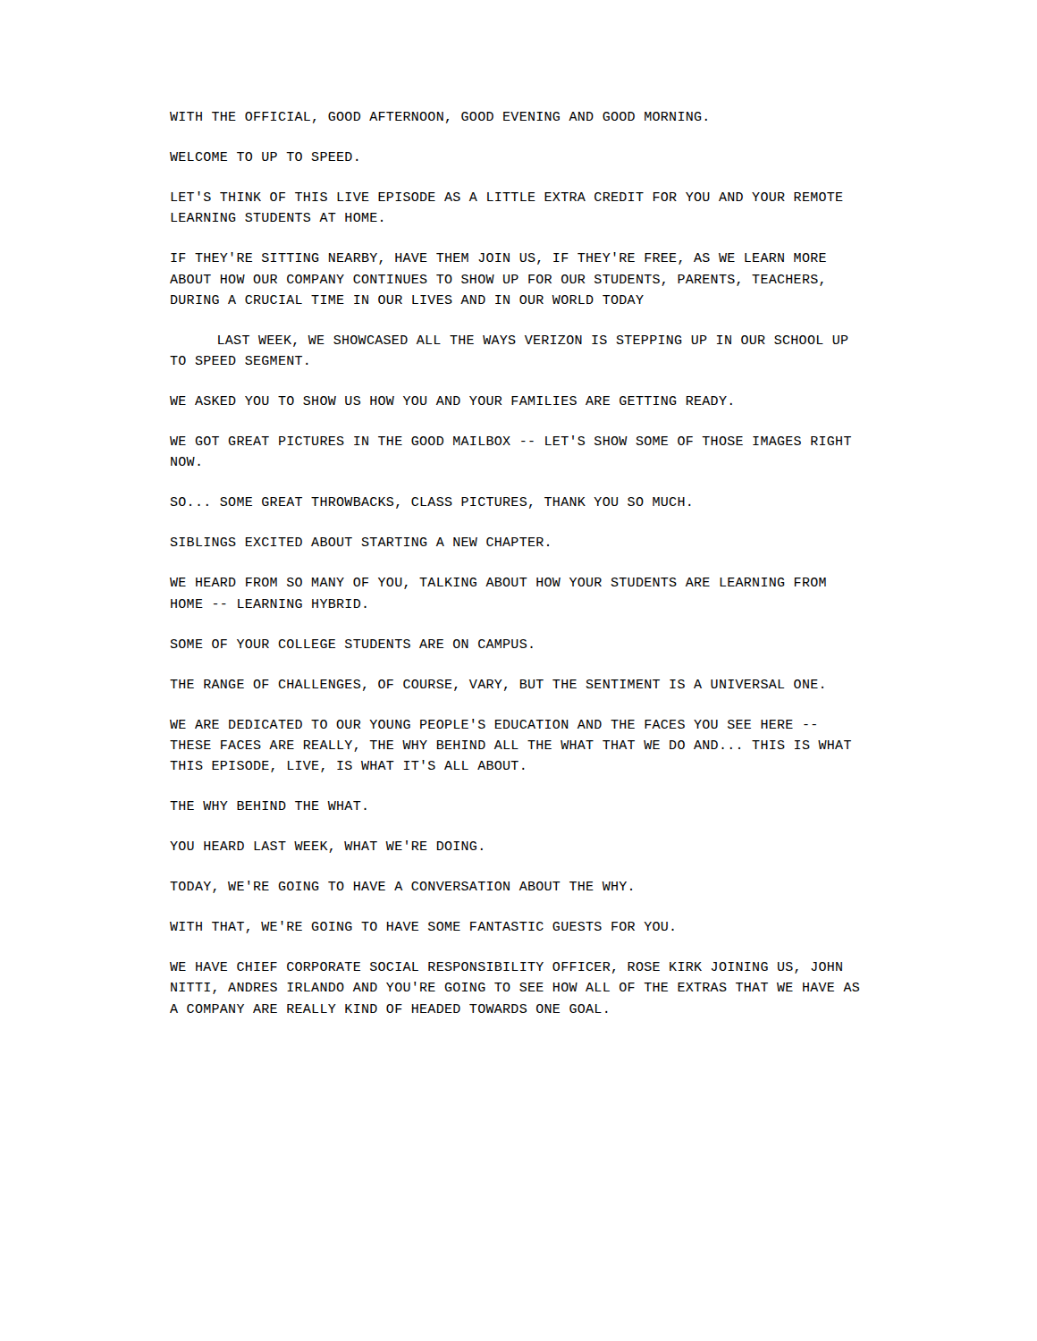With the official, good afternoon, good evening and good morning.
Welcome to up to speed.
Let's think of this live episode as a little extra credit for you and your remote learning students at home.
If they're sitting nearby, have them join us, if they're free, as we learn more about how our company continues to show up for our students, parents, teachers, during a crucial time in our lives and in our world today
Last week, we showcased all the ways Verizon is stepping up in our school up to speed segment.
We asked you to show us how you and your families are getting ready.
We got great pictures in the good mailbox -- let's show some of those images right now.
So... some great throwbacks, class pictures, thank you so much.
Siblings excited about starting a new chapter.
We heard from so many of you, talking about how your students are learning from home -- learning hybrid.
Some of your college students are on campus.
The range of challenges, of course, vary, but the sentiment is a universal one.
We are dedicated to our young people's education and the faces you see here -- these faces are really, the why behind all the what that we do and... this is what this episode, live, is what it's all about.
The why behind the what.
You heard last week, what we're doing.
Today, we're going to have a conversation about the why.
With that, we're going to have some fantastic guests for you.
We have chief corporate social responsibility officer, Rose Kirk joining us, John Nitti, Andres Irlando and you're going to see how all of the extras that we have as a company are really kind of headed towards one goal.